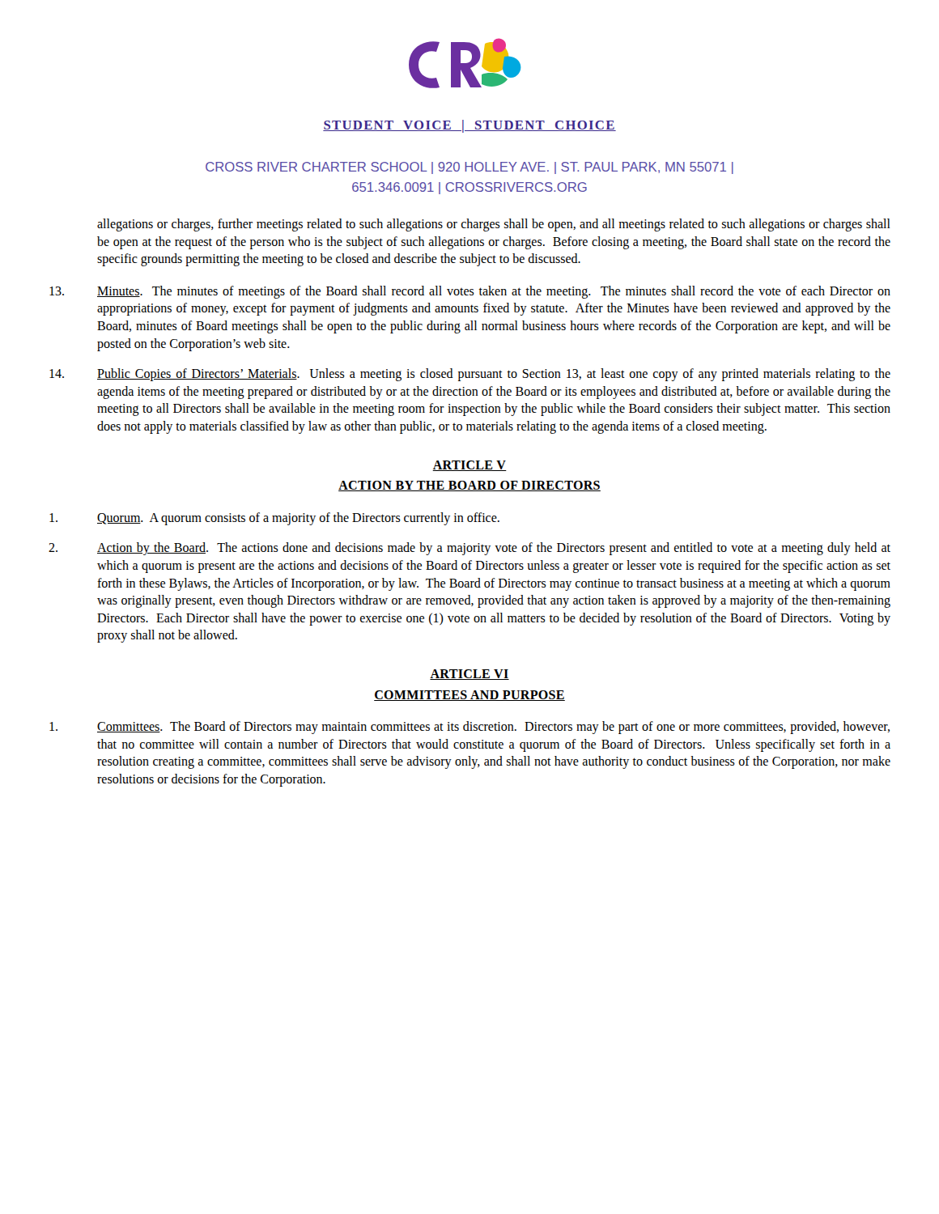STUDENT VOICE | STUDENT CHOICE
CROSS RIVER CHARTER SCHOOL | 920 HOLLEY AVE. | ST. PAUL PARK, MN 55071 |
651.346.0091 | CROSSRIVERCS.ORG
allegations or charges, further meetings related to such allegations or charges shall be open, and all meetings related to such allegations or charges shall be open at the request of the person who is the subject of such allegations or charges. Before closing a meeting, the Board shall state on the record the specific grounds permitting the meeting to be closed and describe the subject to be discussed.
13.
Minutes. The minutes of meetings of the Board shall record all votes taken at the meeting. The minutes shall record the vote of each Director on appropriations of money, except for payment of judgments and amounts fixed by statute. After the Minutes have been reviewed and approved by the Board, minutes of Board meetings shall be open to the public during all normal business hours where records of the Corporation are kept, and will be posted on the Corporation’s web site.
14.
Public Copies of Directors’ Materials. Unless a meeting is closed pursuant to Section 13, at least one copy of any printed materials relating to the agenda items of the meeting prepared or distributed by or at the direction of the Board or its employees and distributed at, before or available during the meeting to all Directors shall be available in the meeting room for inspection by the public while the Board considers their subject matter. This section does not apply to materials classified by law as other than public, or to materials relating to the agenda items of a closed meeting.
ARTICLE V
ACTION BY THE BOARD OF DIRECTORS
1.
Quorum. A quorum consists of a majority of the Directors currently in office.
2.
Action by the Board. The actions done and decisions made by a majority vote of the Directors present and entitled to vote at a meeting duly held at which a quorum is present are the actions and decisions of the Board of Directors unless a greater or lesser vote is required for the specific action as set forth in these Bylaws, the Articles of Incorporation, or by law. The Board of Directors may continue to transact business at a meeting at which a quorum was originally present, even though Directors withdraw or are removed, provided that any action taken is approved by a majority of the then-remaining Directors. Each Director shall have the power to exercise one (1) vote on all matters to be decided by resolution of the Board of Directors. Voting by proxy shall not be allowed.
ARTICLE VI
COMMITTEES AND PURPOSE
1.
Committees. The Board of Directors may maintain committees at its discretion. Directors may be part of one or more committees, provided, however, that no committee will contain a number of Directors that would constitute a quorum of the Board of Directors. Unless specifically set forth in a resolution creating a committee, committees shall serve be advisory only, and shall not have authority to conduct business of the Corporation, nor make resolutions or decisions for the Corporation.